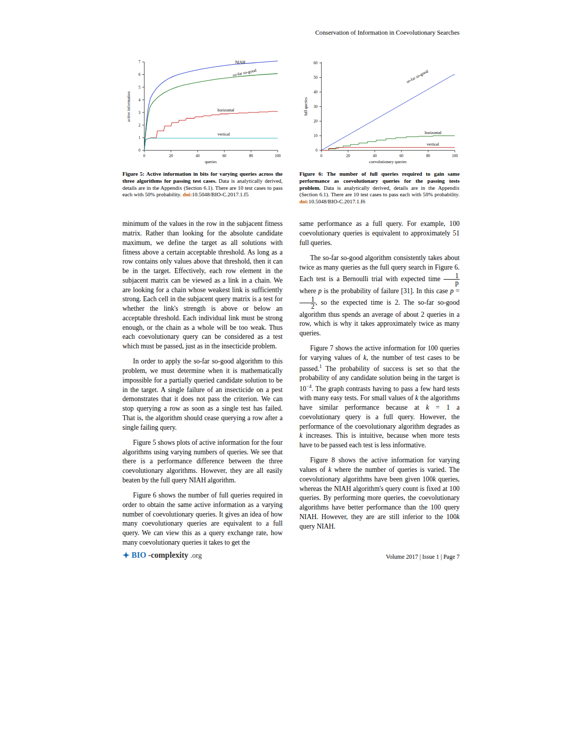Conservation of Information in Coevolutionary Searches
0 1 2 3 4 5 6 7 0 20 40 60 80 100 queries active information NIAH so-far so-good horizontal vertical
Figure 5: Active information in bits for varying queries across the three algorithms for passing test cases. Data is analytically derived, details are in the Appendix (Section 6.1). There are 10 test cases to pass each with 50% probability. doi: 10.5048/BIO-C.2017.1.f5
0 10 20 30 40 50 60 0 20 40 60 80 100 coevolutionary queries full queries so-far so-good horizontal vertical
Figure 6: The number of full queries required to gain same performance as coevolutionary queries for the passing tests problem. Data is analytically derived, details are in the Appendix (Section 6.1). There are 10 test cases to pass each with 50% probability. doi: 10.5048/BIO-C.2017.1.f6
minimum of the values in the row in the subjacent fitness matrix. Rather than looking for the absolute candidate maximum, we define the target as all solutions with fitness above a certain acceptable threshold. As long as a row contains only values above that threshold, then it can be in the target. Effectively, each row element in the subjacent matrix can be viewed as a link in a chain. We are looking for a chain whose weakest link is sufficiently strong. Each cell in the subjacent query matrix is a test for whether the link's strength is above or below an acceptable threshold. Each individual link must be strong enough, or the chain as a whole will be too weak. Thus each coevolutionary query can be considered as a test which must be passed, just as in the insecticide problem.
In order to apply the so-far so-good algorithm to this problem, we must determine when it is mathematically impossible for a partially queried candidate solution to be in the target. A single failure of an insecticide on a pest demonstrates that it does not pass the criterion. We can stop querying a row as soon as a single test has failed. That is, the algorithm should cease querying a row after a single failing query.
Figure 5 shows plots of active information for the four algorithms using varying numbers of queries. We see that there is a performance difference between the three coevolutionary algorithms. However, they are all easily beaten by the full query NIAH algorithm.
Figure 6 shows the number of full queries required in order to obtain the same active information as a varying number of coevolutionary queries. It gives an idea of how many coevolutionary queries are equivalent to a full query. We can view this as a query exchange rate, how many coevolutionary queries it takes to get the
same performance as a full query. For example, 100 coevolutionary queries is equivalent to approximately 51 full queries.
The so-far so-good algorithm consistently takes about twice as many queries as the full query search in Figure 6. Each test is a Bernoulli trial with expected time 1 p where p is the probability of failure [31]. In this case p = 12, so the expected time is 2. The so-far so-good algorithm thus spends an average of about 2 queries in a row, which is why it takes approximately twice as many queries.
Figure 7 shows the active information for 100 queries for varying values of k, the number of test cases to be passed.1 The probability of success is set so that the probability of any candidate solution being in the target is 10−4. The graph contrasts having to pass a few hard tests with many easy tests. For small values of k the algorithms have similar performance because at k = 1 a coevolutionary query is a full query. However, the performance of the coevolutionary algorithm degrades as k increases. This is intuitive, because when more tests have to be passed each test is less informative.
Figure 8 shows the active information for varying values of k where the number of queries is varied. The coevolutionary algorithms have been given 100k queries, whereas the NIAH algorithm's query count is fixed at 100 queries. By performing more queries, the coevolutionary algorithms have better performance than the 100 query NIAH. However, they are are still inferior to the 100k query NIAH.
✦BIO-complexity.org
Volume 2017 | Issue 1 | Page 7